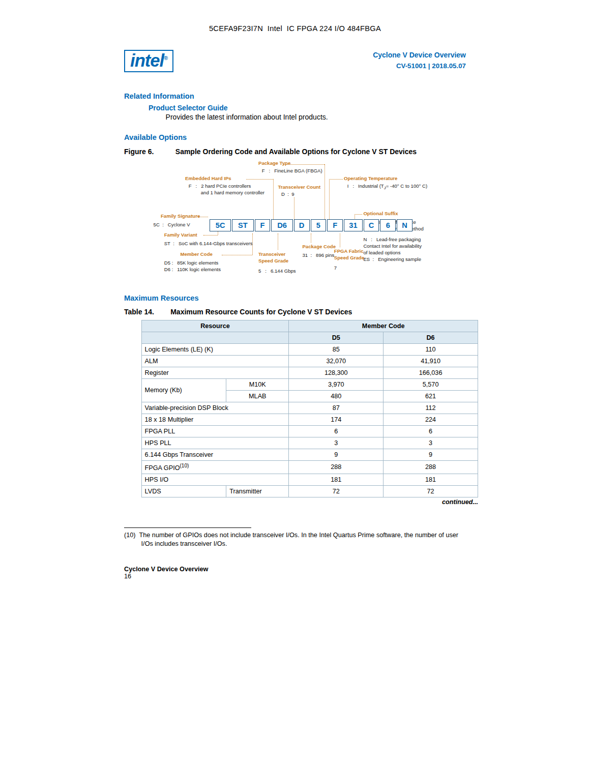5CEFA9F23I7N Intel IC FPGA 224 I/O 484FBGA
intel®
Cyclone V Device Overview
CV-51001 | 2018.05.07
Related Information
Product Selector Guide
Provides the latest information about Intel products.
Available Options
Figure 6. Sample Ordering Code and Available Options for Cyclone V ST Devices
Package Type
F : FineLine BGA (FBGA)
Embedded Hard IPs
F : 2 hard PCIe controllers
and 1 hard memory controller
Transceiver Count
D : 9
Operating Temperature
I : Industrial (TJ= -40° C to 100° C)
Family Signature
5C : Cyclone V
Family Variant
ST : SoC with 6.144-Gbps transceivers
Member Code
D5 : 85K logic elements
D6 : 110K logic elements
Transceiver
Speed Grade
5 : 6.144 Gbps
Package Code
31 : 896 pins
FPGA Fabric
Speed Grade
7
Optional Suffix
Indicates specific device
options or shipment method
N : Lead-free packaging
Contact Intel for availability
of leaded options
ES : Engineering sample
5C
ST
F
D6
D
5
F
31
C
6
N
Maximum Resources
Table 14. Maximum Resource Counts for Cyclone V ST Devices
| Resource | Member Code |
| --- | --- |
| | D5 | D6 |
| Logic Elements (LE) (K) | 85 | 110 |
| ALM | 32,070 | 41,910 |
| Register | 128,300 | 166,036 |
| Memory (Kb) | M10K | 3,970 | 5,570 |
| MLAB | 480 | 621 |
| Variable-precision DSP Block | 87 | 112 |
| 18 x 18 Multiplier | 174 | 224 |
| FPGA PLL | 6 | 6 |
| HPS PLL | 3 | 3 |
| 6.144 Gbps Transceiver | 9 | 9 |
| FPGA GPIO (10) | 288 | 288 |
| HPS I/O | 181 | 181 |
| LVDS | Transmitter | 72 | 72 |
continued...
(10) The number of GPIOs does not include transceiver I/Os. In the Intel Quartus Prime software, the number of user I/Os includes transceiver I/Os.
Cyclone V Device Overview
16